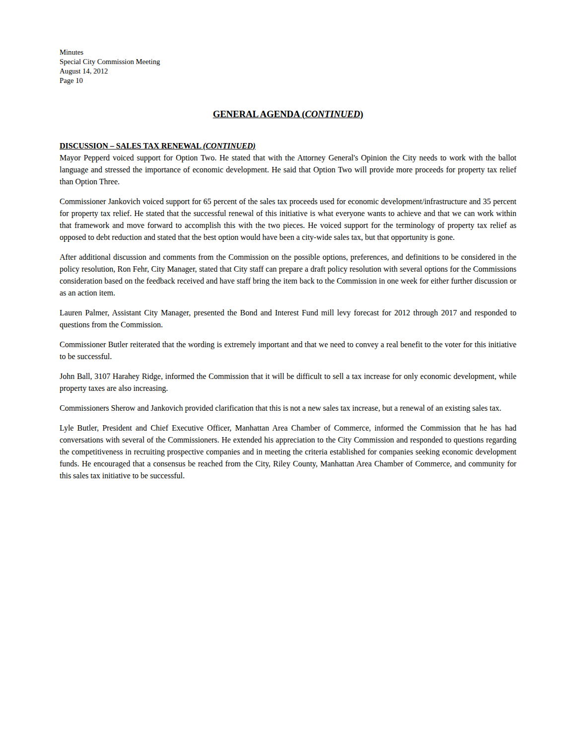Minutes
Special City Commission Meeting
August 14, 2012
Page 10
GENERAL AGENDA (CONTINUED)
DISCUSSION – SALES TAX RENEWAL (CONTINUED)
Mayor Pepperd voiced support for Option Two. He stated that with the Attorney General's Opinion the City needs to work with the ballot language and stressed the importance of economic development. He said that Option Two will provide more proceeds for property tax relief than Option Three.
Commissioner Jankovich voiced support for 65 percent of the sales tax proceeds used for economic development/infrastructure and 35 percent for property tax relief. He stated that the successful renewal of this initiative is what everyone wants to achieve and that we can work within that framework and move forward to accomplish this with the two pieces. He voiced support for the terminology of property tax relief as opposed to debt reduction and stated that the best option would have been a city-wide sales tax, but that opportunity is gone.
After additional discussion and comments from the Commission on the possible options, preferences, and definitions to be considered in the policy resolution, Ron Fehr, City Manager, stated that City staff can prepare a draft policy resolution with several options for the Commissions consideration based on the feedback received and have staff bring the item back to the Commission in one week for either further discussion or as an action item.
Lauren Palmer, Assistant City Manager, presented the Bond and Interest Fund mill levy forecast for 2012 through 2017 and responded to questions from the Commission.
Commissioner Butler reiterated that the wording is extremely important and that we need to convey a real benefit to the voter for this initiative to be successful.
John Ball, 3107 Harahey Ridge, informed the Commission that it will be difficult to sell a tax increase for only economic development, while property taxes are also increasing.
Commissioners Sherow and Jankovich provided clarification that this is not a new sales tax increase, but a renewal of an existing sales tax.
Lyle Butler, President and Chief Executive Officer, Manhattan Area Chamber of Commerce, informed the Commission that he has had conversations with several of the Commissioners. He extended his appreciation to the City Commission and responded to questions regarding the competitiveness in recruiting prospective companies and in meeting the criteria established for companies seeking economic development funds. He encouraged that a consensus be reached from the City, Riley County, Manhattan Area Chamber of Commerce, and community for this sales tax initiative to be successful.